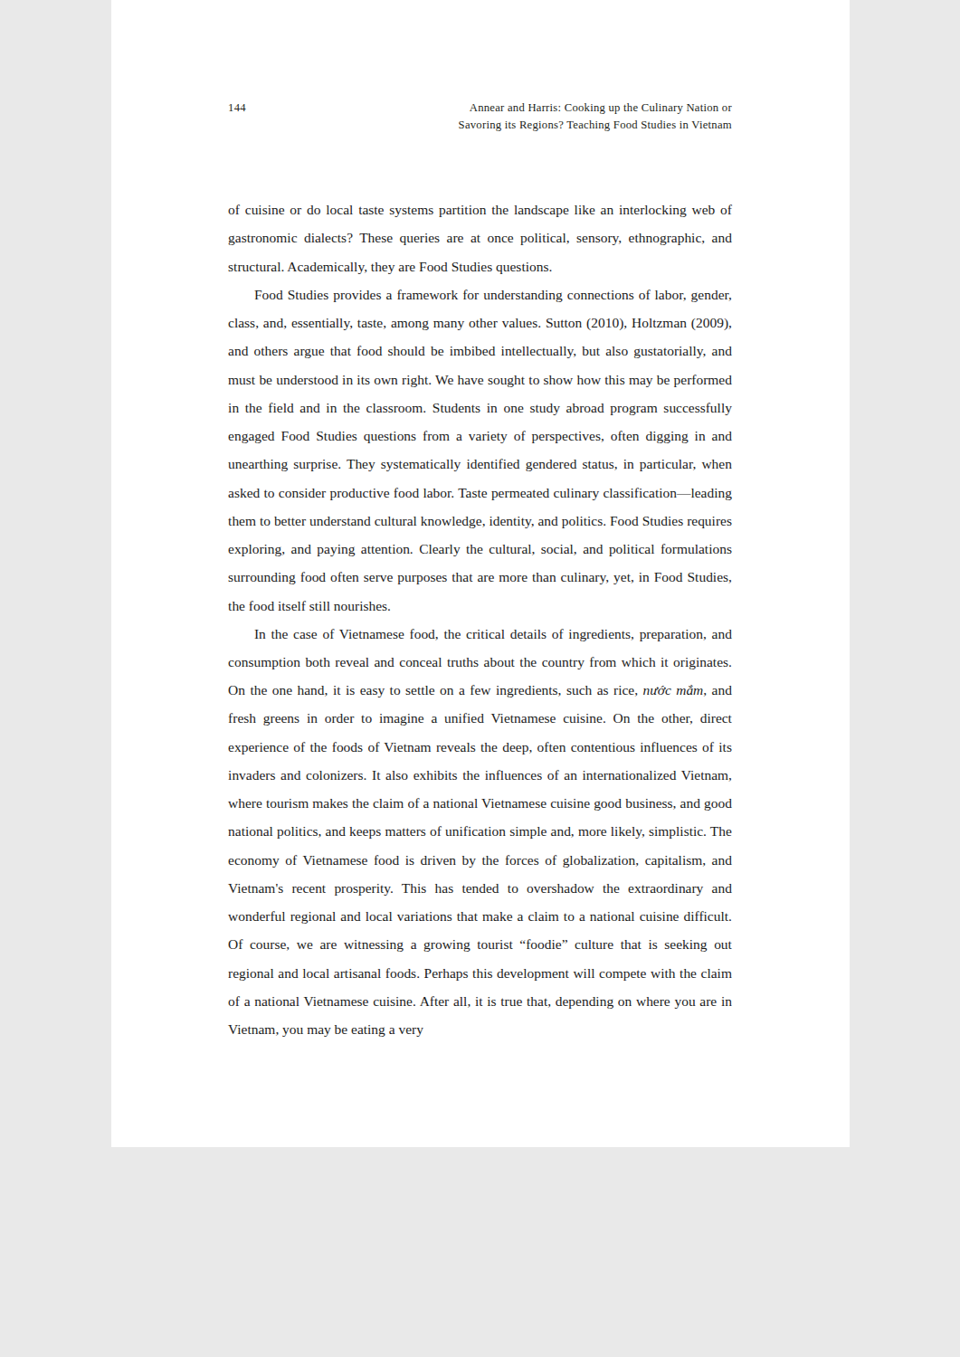144
Annear and Harris: Cooking up the Culinary Nation or
Savoring its Regions? Teaching Food Studies in Vietnam
of cuisine or do local taste systems partition the landscape like an interlocking web of gastronomic dialects? These queries are at once political, sensory, ethnographic, and structural. Academically, they are Food Studies questions.
Food Studies provides a framework for understanding connections of labor, gender, class, and, essentially, taste, among many other values. Sutton (2010), Holtzman (2009), and others argue that food should be imbibed intellectually, but also gustatorially, and must be understood in its own right. We have sought to show how this may be performed in the field and in the classroom. Students in one study abroad program successfully engaged Food Studies questions from a variety of perspectives, often digging in and unearthing surprise. They systematically identified gendered status, in particular, when asked to consider productive food labor. Taste permeated culinary classification—leading them to better understand cultural knowledge, identity, and politics. Food Studies requires exploring, and paying attention. Clearly the cultural, social, and political formulations surrounding food often serve purposes that are more than culinary, yet, in Food Studies, the food itself still nourishes.
In the case of Vietnamese food, the critical details of ingredients, preparation, and consumption both reveal and conceal truths about the country from which it originates. On the one hand, it is easy to settle on a few ingredients, such as rice, nước mắm, and fresh greens in order to imagine a unified Vietnamese cuisine. On the other, direct experience of the foods of Vietnam reveals the deep, often contentious influences of its invaders and colonizers. It also exhibits the influences of an internationalized Vietnam, where tourism makes the claim of a national Vietnamese cuisine good business, and good national politics, and keeps matters of unification simple and, more likely, simplistic. The economy of Vietnamese food is driven by the forces of globalization, capitalism, and Vietnam's recent prosperity. This has tended to overshadow the extraordinary and wonderful regional and local variations that make a claim to a national cuisine difficult. Of course, we are witnessing a growing tourist “foodie” culture that is seeking out regional and local artisanal foods. Perhaps this development will compete with the claim of a national Vietnamese cuisine. After all, it is true that, depending on where you are in Vietnam, you may be eating a very